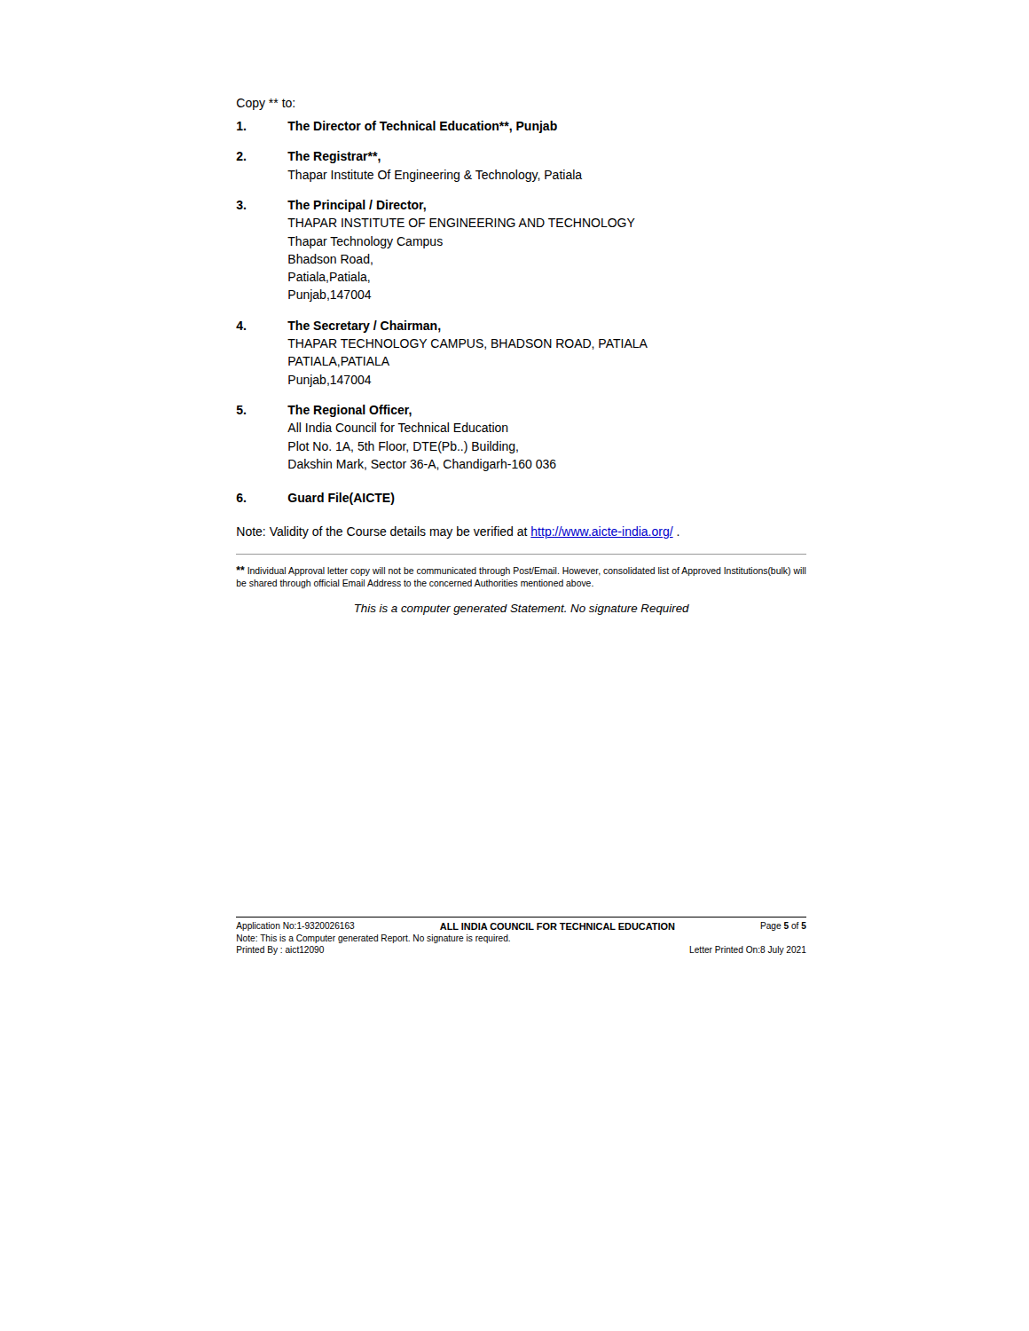Copy ** to:
| 1. | The Director of Technical Education**, Punjab |
| 2. | The Registrar**, Thapar Institute Of Engineering & Technology, Patiala |
| 3. | The Principal / Director, THAPAR INSTITUTE OF ENGINEERING AND TECHNOLOGY Thapar Technology Campus Bhadson Road, Patiala,Patiala, Punjab,147004 |
| 4. | The Secretary / Chairman, THAPAR TECHNOLOGY CAMPUS, BHADSON ROAD, PATIALA PATIALA,PATIALA Punjab,147004 |
| 5. | The Regional Officer, All India Council for Technical Education Plot No. 1A, 5th Floor, DTE(Pb..) Building, Dakshin Mark, Sector 36-A, Chandigarh-160 036 |
| 6. | Guard File(AICTE) |
Note: Validity of the Course details may be verified at http://www.aicte-india.org/ .
** Individual Approval letter copy will not be communicated through Post/Email. However, consolidated list of Approved Institutions(bulk) will be shared through official Email Address to the concerned Authorities mentioned above.
This is a computer generated Statement. No signature Required
Application No:1-9320026163
ALL INDIA COUNCIL FOR TECHNICAL EDUCATION
Page 5 of 5
Note: This is a Computer generated Report. No signature is required.
Printed By : aict12090
Letter Printed On:8 July 2021